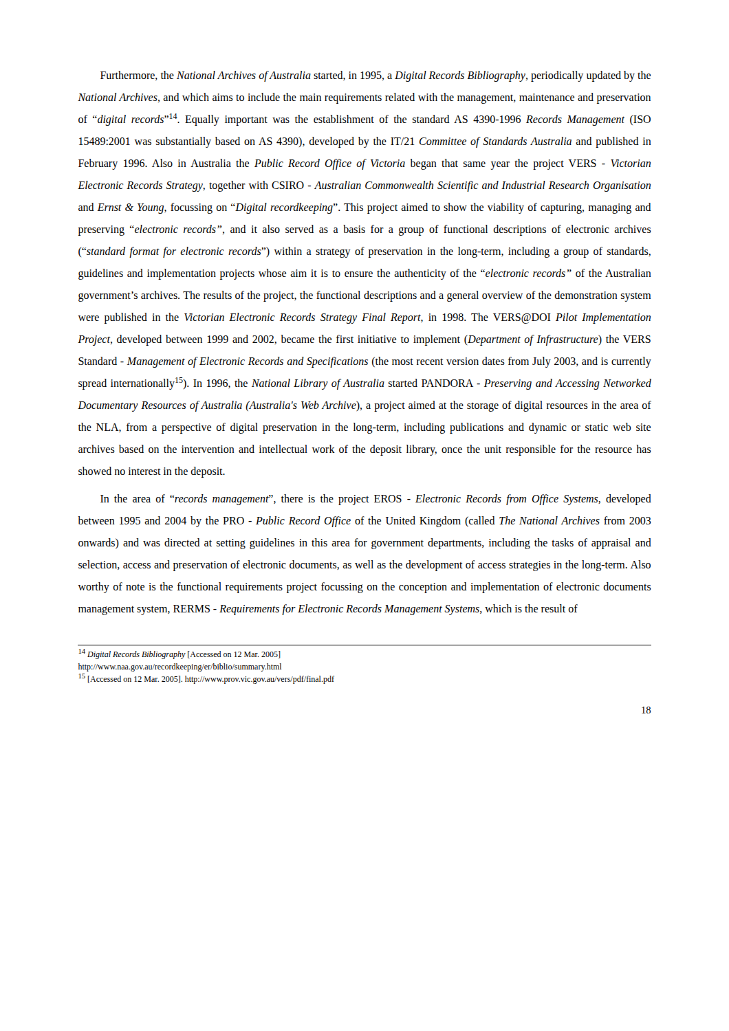Furthermore, the National Archives of Australia started, in 1995, a Digital Records Bibliography, periodically updated by the National Archives, and which aims to include the main requirements related with the management, maintenance and preservation of “digital records”14. Equally important was the establishment of the standard AS 4390-1996 Records Management (ISO 15489:2001 was substantially based on AS 4390), developed by the IT/21 Committee of Standards Australia and published in February 1996. Also in Australia the Public Record Office of Victoria began that same year the project VERS - Victorian Electronic Records Strategy, together with CSIRO - Australian Commonwealth Scientific and Industrial Research Organisation and Ernst & Young, focussing on “Digital recordkeeping”. This project aimed to show the viability of capturing, managing and preserving “electronic records”, and it also served as a basis for a group of functional descriptions of electronic archives (“standard format for electronic records”) within a strategy of preservation in the long-term, including a group of standards, guidelines and implementation projects whose aim it is to ensure the authenticity of the “electronic records” of the Australian government’s archives. The results of the project, the functional descriptions and a general overview of the demonstration system were published in the Victorian Electronic Records Strategy Final Report, in 1998. The VERS@DOI Pilot Implementation Project, developed between 1999 and 2002, became the first initiative to implement (Department of Infrastructure) the VERS Standard - Management of Electronic Records and Specifications (the most recent version dates from July 2003, and is currently spread internationally15). In 1996, the National Library of Australia started PANDORA - Preserving and Accessing Networked Documentary Resources of Australia (Australia's Web Archive), a project aimed at the storage of digital resources in the area of the NLA, from a perspective of digital preservation in the long-term, including publications and dynamic or static web site archives based on the intervention and intellectual work of the deposit library, once the unit responsible for the resource has showed no interest in the deposit.
In the area of “records management”, there is the project EROS - Electronic Records from Office Systems, developed between 1995 and 2004 by the PRO - Public Record Office of the United Kingdom (called The National Archives from 2003 onwards) and was directed at setting guidelines in this area for government departments, including the tasks of appraisal and selection, access and preservation of electronic documents, as well as the development of access strategies in the long-term. Also worthy of note is the functional requirements project focussing on the conception and implementation of electronic documents management system, RERMS - Requirements for Electronic Records Management Systems, which is the result of
14 Digital Records Bibliography [Accessed on 12 Mar. 2005]
http://www.naa.gov.au/recordkeeping/er/biblio/summary.html
15 [Accessed on 12 Mar. 2005]. http://www.prov.vic.gov.au/vers/pdf/final.pdf
18